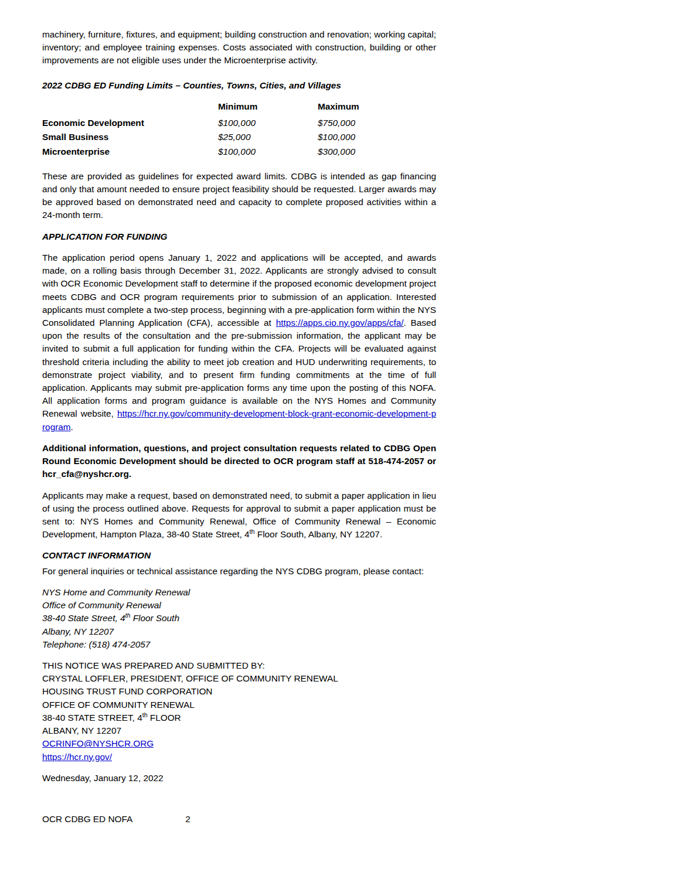machinery, furniture, fixtures, and equipment; building construction and renovation; working capital; inventory; and employee training expenses. Costs associated with construction, building or other improvements are not eligible uses under the Microenterprise activity.
2022 CDBG ED Funding Limits – Counties, Towns, Cities, and Villages
| | Minimum | Maximum |
| --- | --- | --- |
| Economic Development | $100,000 | $750,000 |
| Small Business | $25,000 | $100,000 |
| Microenterprise | $100,000 | $300,000 |
These are provided as guidelines for expected award limits. CDBG is intended as gap financing and only that amount needed to ensure project feasibility should be requested. Larger awards may be approved based on demonstrated need and capacity to complete proposed activities within a 24-month term.
APPLICATION FOR FUNDING
The application period opens January 1, 2022 and applications will be accepted, and awards made, on a rolling basis through December 31, 2022. Applicants are strongly advised to consult with OCR Economic Development staff to determine if the proposed economic development project meets CDBG and OCR program requirements prior to submission of an application. Interested applicants must complete a two-step process, beginning with a pre-application form within the NYS Consolidated Planning Application (CFA), accessible at https://apps.cio.ny.gov/apps/cfa/. Based upon the results of the consultation and the pre-submission information, the applicant may be invited to submit a full application for funding within the CFA. Projects will be evaluated against threshold criteria including the ability to meet job creation and HUD underwriting requirements, to demonstrate project viability, and to present firm funding commitments at the time of full application. Applicants may submit pre-application forms any time upon the posting of this NOFA. All application forms and program guidance is available on the NYS Homes and Community Renewal website, https://hcr.ny.gov/community-development-block-grant-economic-development-program.
Additional information, questions, and project consultation requests related to CDBG Open Round Economic Development should be directed to OCR program staff at 518-474-2057 or hcr_cfa@nyshcr.org.
Applicants may make a request, based on demonstrated need, to submit a paper application in lieu of using the process outlined above. Requests for approval to submit a paper application must be sent to: NYS Homes and Community Renewal, Office of Community Renewal – Economic Development, Hampton Plaza, 38-40 State Street, 4th Floor South, Albany, NY 12207.
CONTACT INFORMATION
For general inquiries or technical assistance regarding the NYS CDBG program, please contact:
NYS Home and Community Renewal
Office of Community Renewal
38-40 State Street, 4th Floor South
Albany, NY 12207
Telephone: (518) 474-2057
THIS NOTICE WAS PREPARED AND SUBMITTED BY:
CRYSTAL LOFFLER, PRESIDENT, OFFICE OF COMMUNITY RENEWAL
HOUSING TRUST FUND CORPORATION
OFFICE OF COMMUNITY RENEWAL
38-40 STATE STREET, 4th FLOOR
ALBANY, NY 12207
OCRINFO@NYSHCR.ORG
https://hcr.ny.gov/
Wednesday, January 12, 2022
OCR CDBG ED NOFA 2